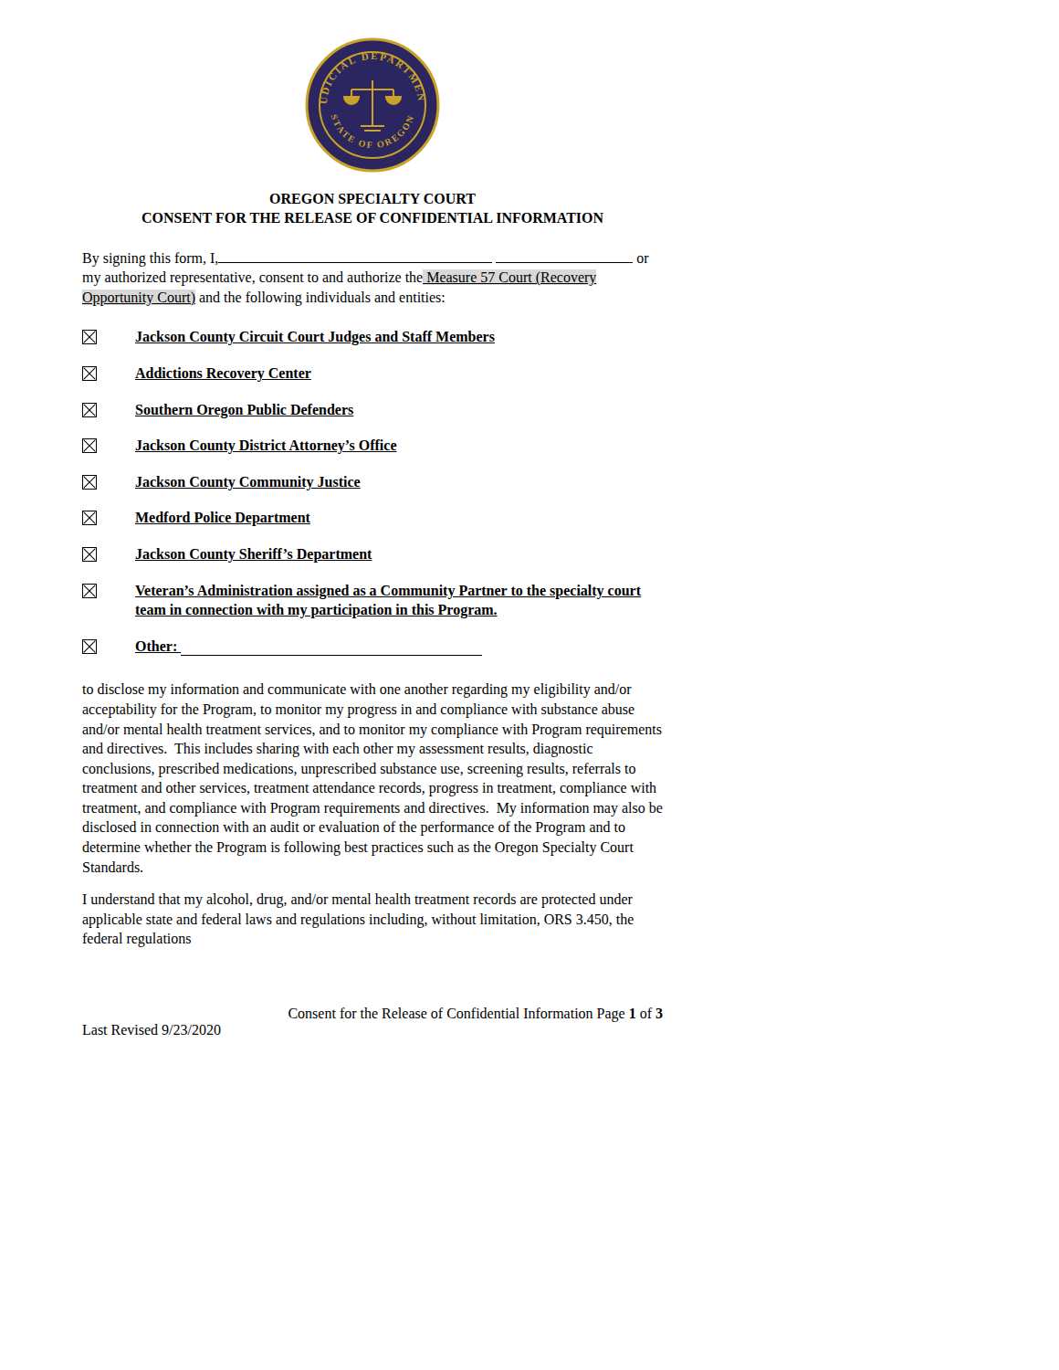JUDICIAL DEPARTMENT STATE OF OREGON
OREGON SPECIALTY COURT
CONSENT FOR THE RELEASE OF CONFIDENTIAL INFORMATION
By signing this form, I, or my authorized representative, consent to and authorize the Measure 57 Court (Recovery Opportunity Court) and the following individuals and entities:
Jackson County Circuit Court Judges and Staff Members
Addictions Recovery Center
Southern Oregon Public Defenders
Jackson County District Attorney’s Office
Jackson County Community Justice
Medford Police Department
Jackson County Sheriff’s Department
Veteran’s Administration assigned as a Community Partner to the specialty court team in connection with my participation in this Program.
Other:
to disclose my information and communicate with one another regarding my eligibility and/or acceptability for the Program, to monitor my progress in and compliance with substance abuse and/or mental health treatment services, and to monitor my compliance with Program requirements and directives. This includes sharing with each other my assessment results, diagnostic conclusions, prescribed medications, unprescribed substance use, screening results, referrals to treatment and other services, treatment attendance records, progress in treatment, compliance with treatment, and compliance with Program requirements and directives. My information may also be disclosed in connection with an audit or evaluation of the performance of the Program and to determine whether the Program is following best practices such as the Oregon Specialty Court Standards.
I understand that my alcohol, drug, and/or mental health treatment records are protected under applicable state and federal laws and regulations including, without limitation, ORS 3.450, the federal regulations
Consent for the Release of Confidential Information Page 1 of 3
Last Revised 9/23/2020